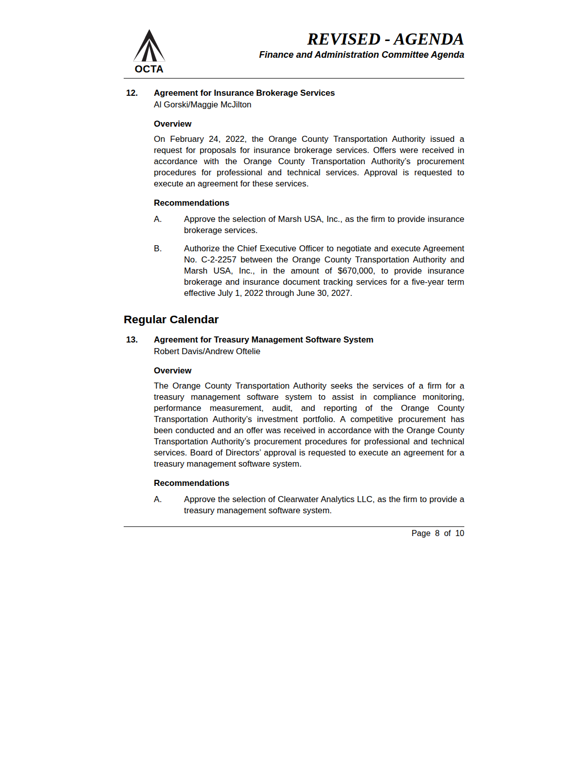OCTA
REVISED - AGENDA
Finance and Administration Committee Agenda
12.
Agreement for Insurance Brokerage Services
Al Gorski/Maggie McJilton
Overview
On February 24, 2022, the Orange County Transportation Authority issued a request for proposals for insurance brokerage services. Offers were received in accordance with the Orange County Transportation Authority’s procurement procedures for professional and technical services. Approval is requested to execute an agreement for these services.
Recommendations
A.
Approve the selection of Marsh USA, Inc., as the firm to provide insurance brokerage services.
B.
Authorize the Chief Executive Officer to negotiate and execute Agreement No. C-2-2257 between the Orange County Transportation Authority and Marsh USA, Inc., in the amount of $670,000, to provide insurance brokerage and insurance document tracking services for a five-year term effective July 1, 2022 through June 30, 2027.
Regular Calendar
13.
Agreement for Treasury Management Software System
Robert Davis/Andrew Oftelie
Overview
The Orange County Transportation Authority seeks the services of a firm for a treasury management software system to assist in compliance monitoring, performance measurement, audit, and reporting of the Orange County Transportation Authority’s investment portfolio. A competitive procurement has been conducted and an offer was received in accordance with the Orange County Transportation Authority’s procurement procedures for professional and technical services. Board of Directors’ approval is requested to execute an agreement for a treasury management software system.
Recommendations
A.
Approve the selection of Clearwater Analytics LLC, as the firm to provide a treasury management software system.
Page 8 of 10